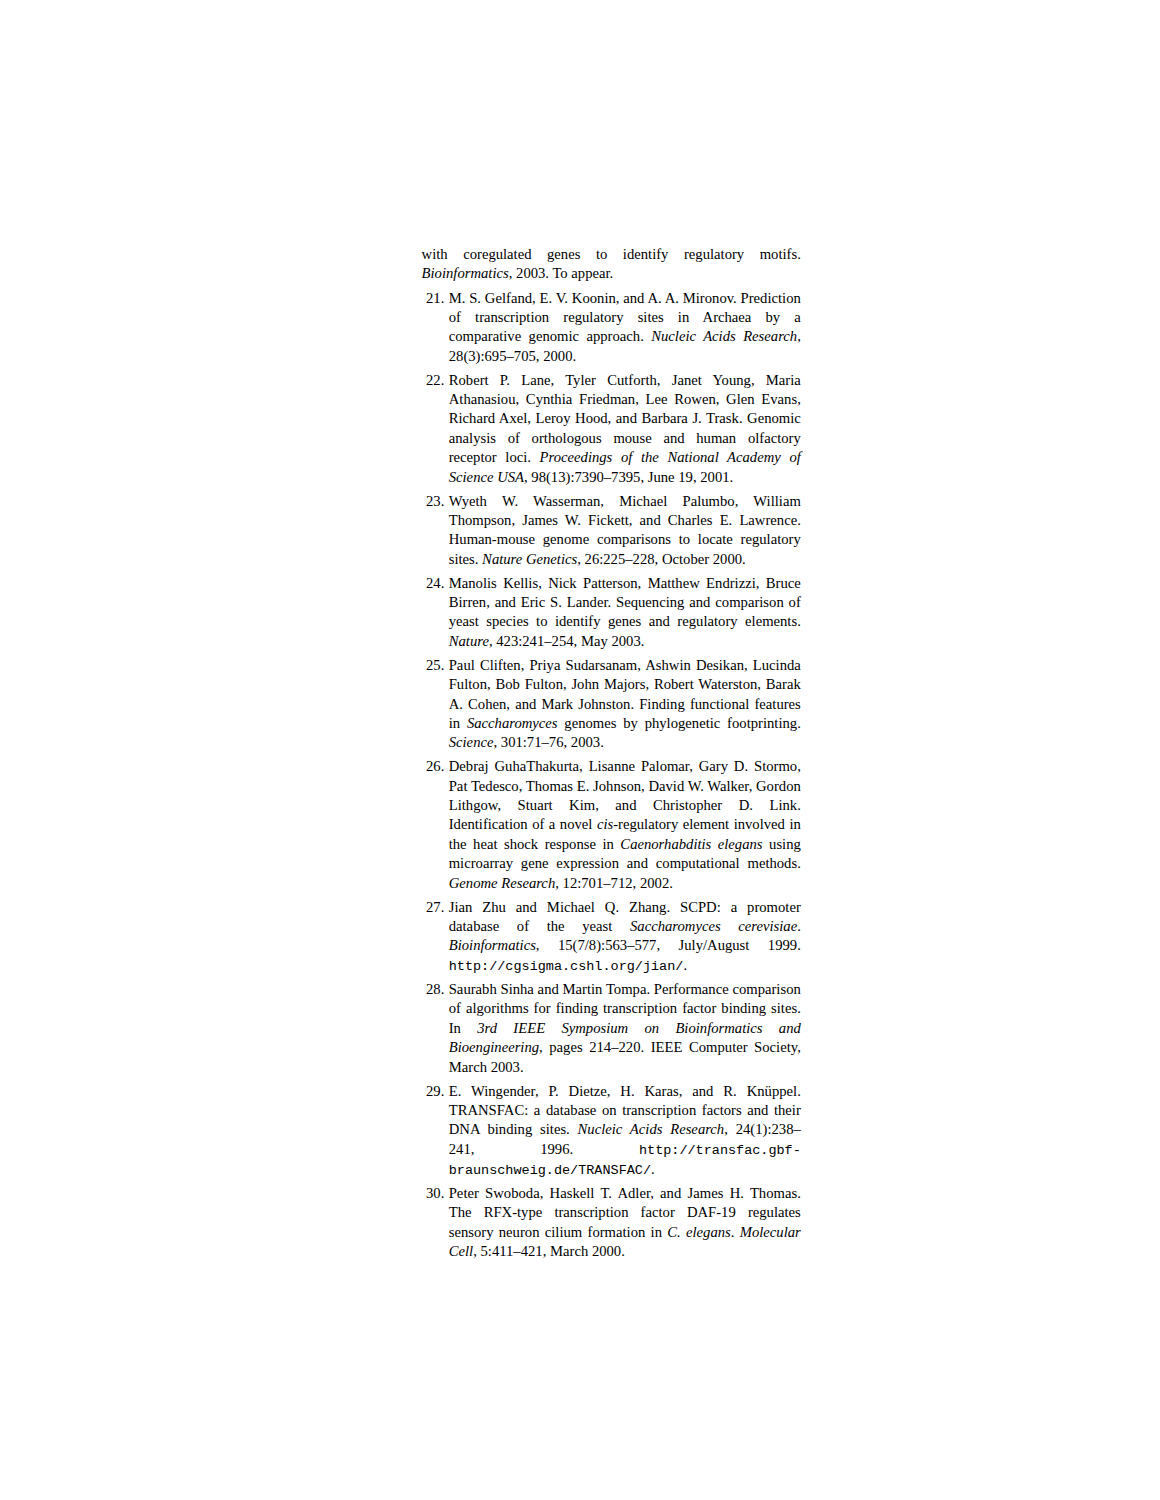with coregulated genes to identify regulatory motifs. Bioinformatics, 2003. To appear.
21. M. S. Gelfand, E. V. Koonin, and A. A. Mironov. Prediction of transcription regulatory sites in Archaea by a comparative genomic approach. Nucleic Acids Research, 28(3):695–705, 2000.
22. Robert P. Lane, Tyler Cutforth, Janet Young, Maria Athanasiou, Cynthia Friedman, Lee Rowen, Glen Evans, Richard Axel, Leroy Hood, and Barbara J. Trask. Genomic analysis of orthologous mouse and human olfactory receptor loci. Proceedings of the National Academy of Science USA, 98(13):7390–7395, June 19, 2001.
23. Wyeth W. Wasserman, Michael Palumbo, William Thompson, James W. Fickett, and Charles E. Lawrence. Human-mouse genome comparisons to locate regulatory sites. Nature Genetics, 26:225–228, October 2000.
24. Manolis Kellis, Nick Patterson, Matthew Endrizzi, Bruce Birren, and Eric S. Lander. Sequencing and comparison of yeast species to identify genes and regulatory elements. Nature, 423:241–254, May 2003.
25. Paul Cliften, Priya Sudarsanam, Ashwin Desikan, Lucinda Fulton, Bob Fulton, John Majors, Robert Waterston, Barak A. Cohen, and Mark Johnston. Finding functional features in Saccharomyces genomes by phylogenetic footprinting. Science, 301:71–76, 2003.
26. Debraj GuhaThakurta, Lisanne Palomar, Gary D. Stormo, Pat Tedesco, Thomas E. Johnson, David W. Walker, Gordon Lithgow, Stuart Kim, and Christopher D. Link. Identification of a novel cis-regulatory element involved in the heat shock response in Caenorhabditis elegans using microarray gene expression and computational methods. Genome Research, 12:701–712, 2002.
27. Jian Zhu and Michael Q. Zhang. SCPD: a promoter database of the yeast Saccharomyces cerevisiae. Bioinformatics, 15(7/8):563–577, July/August 1999. http://cgsigma.cshl.org/jian/.
28. Saurabh Sinha and Martin Tompa. Performance comparison of algorithms for finding transcription factor binding sites. In 3rd IEEE Symposium on Bioinformatics and Bioengineering, pages 214–220. IEEE Computer Society, March 2003.
29. E. Wingender, P. Dietze, H. Karas, and R. Knüppel. TRANSFAC: a database on transcription factors and their DNA binding sites. Nucleic Acids Research, 24(1):238–241, 1996. http://transfac.gbf-braunschweig.de/TRANSFAC/.
30. Peter Swoboda, Haskell T. Adler, and James H. Thomas. The RFX-type transcription factor DAF-19 regulates sensory neuron cilium formation in C. elegans. Molecular Cell, 5:411–421, March 2000.